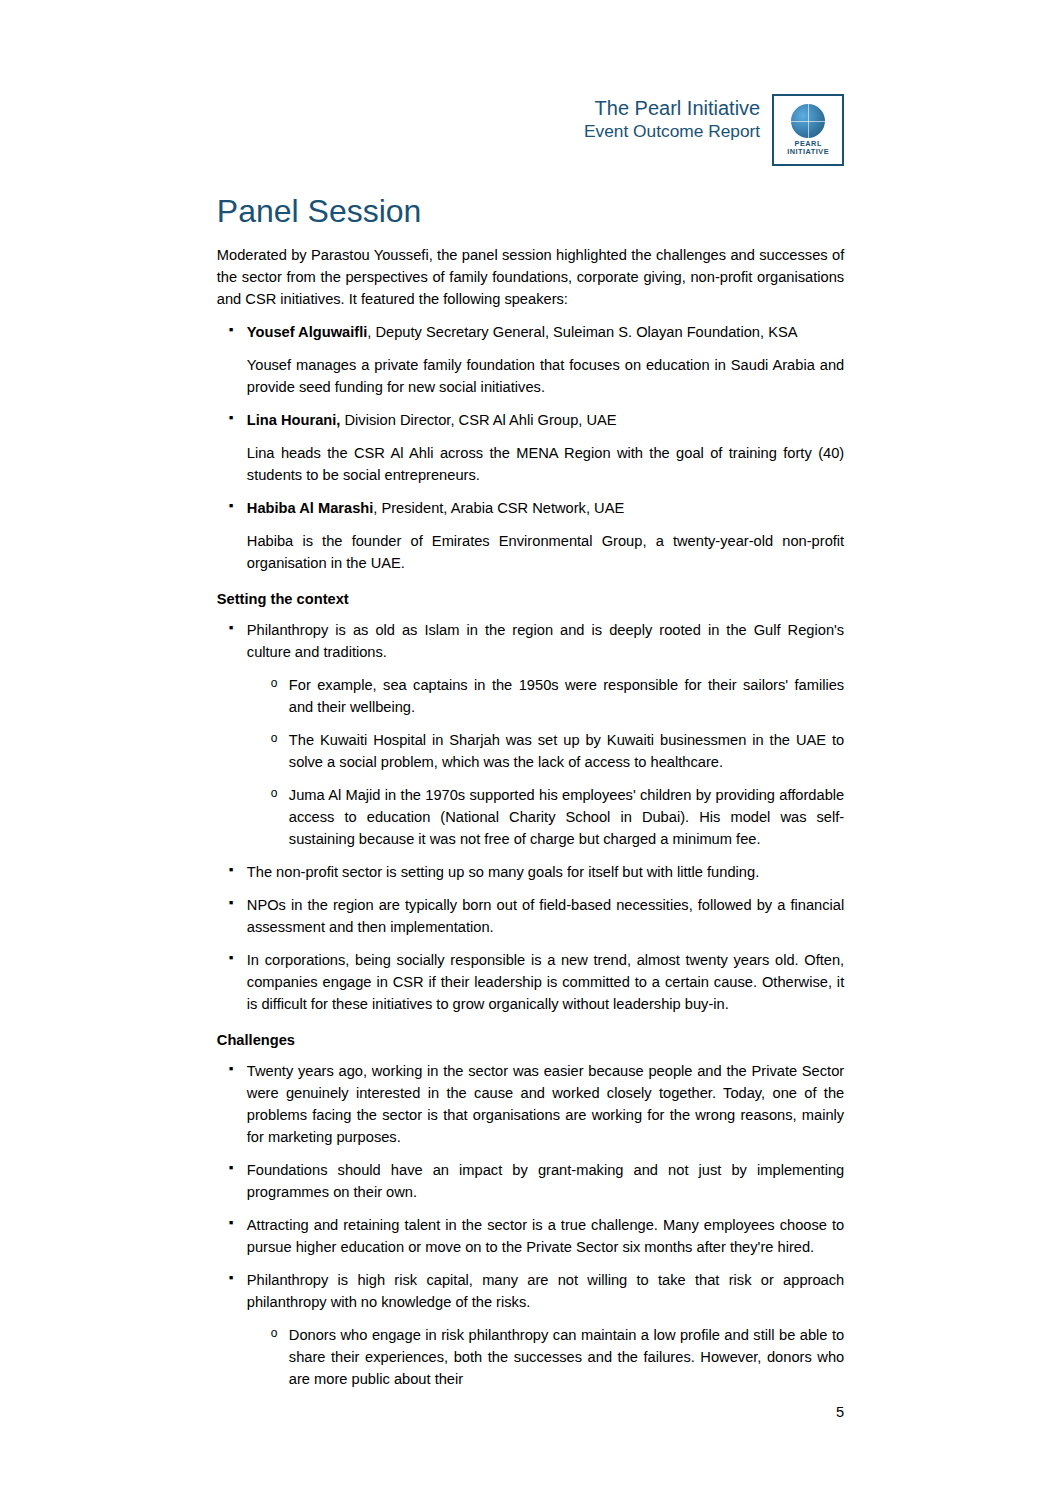The Pearl Initiative
Event Outcome Report
PEARL
INITIATIVE
Panel Session
Moderated by Parastou Youssefi, the panel session highlighted the challenges and successes of the sector from the perspectives of family foundations, corporate giving, non-profit organisations and CSR initiatives. It featured the following speakers:
Yousef Alguwaifli, Deputy Secretary General, Suleiman S. Olayan Foundation, KSA
Yousef manages a private family foundation that focuses on education in Saudi Arabia and provide seed funding for new social initiatives.
Lina Hourani, Division Director, CSR Al Ahli Group, UAE
Lina heads the CSR Al Ahli across the MENA Region with the goal of training forty (40) students to be social entrepreneurs.
Habiba Al Marashi, President, Arabia CSR Network, UAE
Habiba is the founder of Emirates Environmental Group, a twenty-year-old non-profit organisation in the UAE.
Setting the context
Philanthropy is as old as Islam in the region and is deeply rooted in the Gulf Region's culture and traditions.
For example, sea captains in the 1950s were responsible for their sailors' families and their wellbeing.
The Kuwaiti Hospital in Sharjah was set up by Kuwaiti businessmen in the UAE to solve a social problem, which was the lack of access to healthcare.
Juma Al Majid in the 1970s supported his employees' children by providing affordable access to education (National Charity School in Dubai). His model was self-sustaining because it was not free of charge but charged a minimum fee.
The non-profit sector is setting up so many goals for itself but with little funding.
NPOs in the region are typically born out of field-based necessities, followed by a financial assessment and then implementation.
In corporations, being socially responsible is a new trend, almost twenty years old. Often, companies engage in CSR if their leadership is committed to a certain cause. Otherwise, it is difficult for these initiatives to grow organically without leadership buy-in.
Challenges
Twenty years ago, working in the sector was easier because people and the Private Sector were genuinely interested in the cause and worked closely together. Today, one of the problems facing the sector is that organisations are working for the wrong reasons, mainly for marketing purposes.
Foundations should have an impact by grant-making and not just by implementing programmes on their own.
Attracting and retaining talent in the sector is a true challenge. Many employees choose to pursue higher education or move on to the Private Sector six months after they're hired.
Philanthropy is high risk capital, many are not willing to take that risk or approach philanthropy with no knowledge of the risks.
Donors who engage in risk philanthropy can maintain a low profile and still be able to share their experiences, both the successes and the failures. However, donors who are more public about their
5